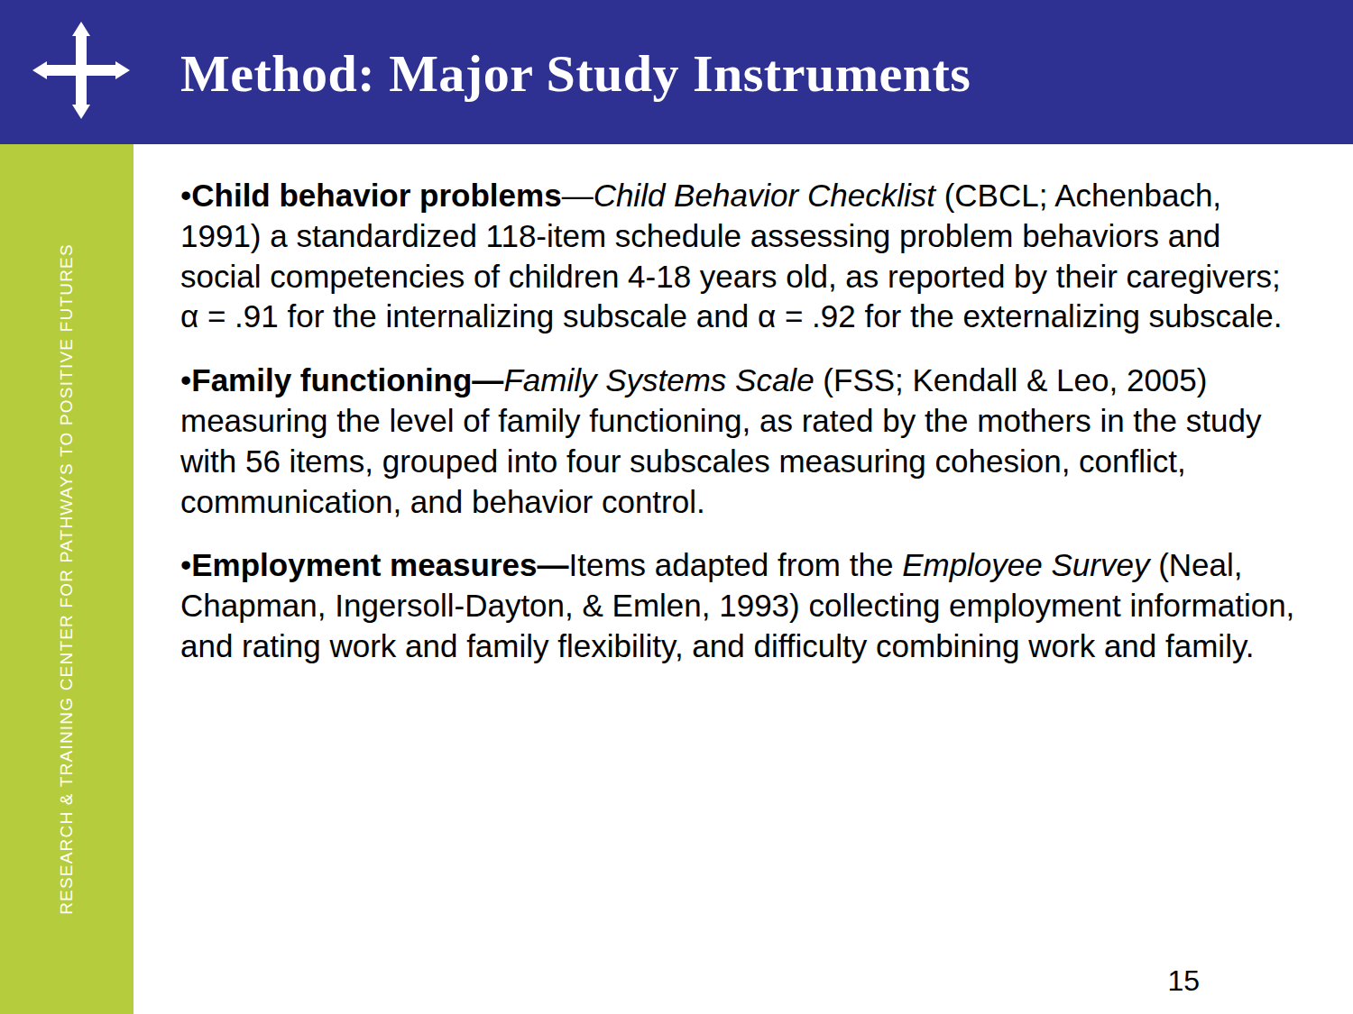Method: Major Study Instruments
RESEARCH & TRAINING CENTER FOR PATHWAYS TO POSITIVE FUTURES
•Child behavior problems—Child Behavior Checklist (CBCL; Achenbach, 1991) a standardized 118-item schedule assessing problem behaviors and social competencies of children 4-18 years old, as reported by their caregivers; α = .91 for the internalizing subscale and α = .92 for the externalizing subscale.
•Family functioning—Family Systems Scale (FSS; Kendall & Leo, 2005) measuring the level of family functioning, as rated by the mothers in the study with 56 items, grouped into four subscales measuring cohesion, conflict, communication, and behavior control.
•Employment measures—Items adapted from the Employee Survey (Neal, Chapman, Ingersoll-Dayton, & Emlen, 1993) collecting employment information, and rating work and family flexibility, and difficulty combining work and family.
15